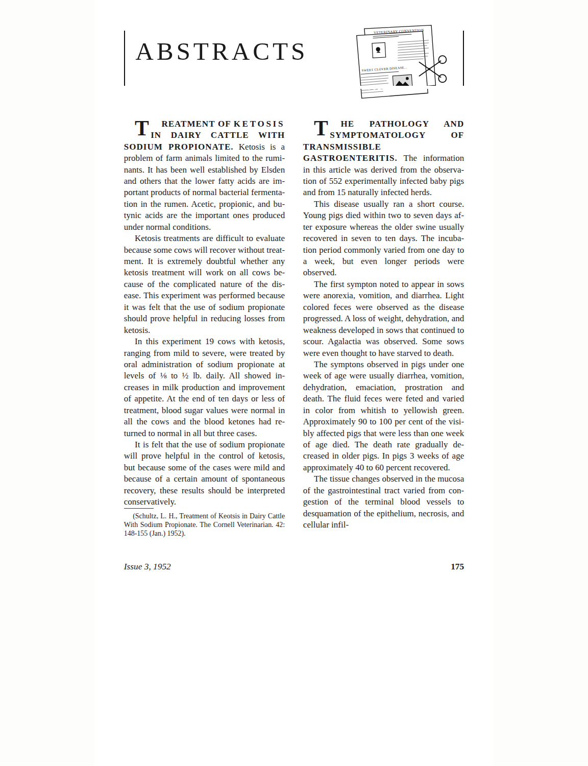ABSTRACTS
VETERINARY CONVENTION SWEET CLOVER DISEASE...
TREATMENT OF KETOSIS IN DAIRY CATTLE WITH SODIUM PROPIONATE. Ketosis is a problem of farm animals limited to the ruminants. It has been well established by Elsden and others that the lower fatty acids are important products of normal bacterial fermentation in the rumen. Acetic, propionic, and butynic acids are the important ones produced under normal conditions.
Ketosis treatments are difficult to evaluate because some cows will recover without treatment. It is extremely doubtful whether any ketosis treatment will work on all cows because of the complicated nature of the disease. This experiment was performed because it was felt that the use of sodium propionate should prove helpful in reducing losses from ketosis.
In this experiment 19 cows with ketosis, ranging from mild to severe, were treated by oral administration of sodium propionate at levels of ⅛ to ½ lb. daily. All showed increases in milk production and improvement of appetite. At the end of ten days or less of treatment, blood sugar values were normal in all the cows and the blood ketones had returned to normal in all but three cases.
It is felt that the use of sodium propionate will prove helpful in the control of ketosis, but because some of the cases were mild and because of a certain amount of spontaneous recovery, these results should be interpreted conservatively.
(Schultz, L. H., Treatment of Keotsis in Dairy Cattle With Sodium Propionate. The Cornell Veterinarian. 42: 148-155 (Jan.) 1952).
THE PATHOLOGY AND SYMPTOMATOLOGY OF TRANSMISSIBLE GASTROENTERITIS. The information in this article was derived from the observation of 552 experimentally infected baby pigs and from 15 naturally infected herds.
This disease usually ran a short course. Young pigs died within two to seven days after exposure whereas the older swine usually recovered in seven to ten days. The incubation period commonly varied from one day to a week, but even longer periods were observed.
The first sympton noted to appear in sows were anorexia, vomition, and diarrhea. Light colored feces were observed as the disease progressed. A loss of weight, dehydration, and weakness developed in sows that continued to scour. Agalactia was observed. Some sows were even thought to have starved to death.
The symptons observed in pigs under one week of age were usually diarrhea, vomition, dehydration, emaciation, prostration and death. The fluid feces were feted and varied in color from whitish to yellowish green. Approximately 90 to 100 per cent of the visibly affected pigs that were less than one week of age died. The death rate gradually decreased in older pigs. In pigs 3 weeks of age approximately 40 to 60 percent recovered.
The tissue changes observed in the mucosa of the gastrointestinal tract varied from congestion of the terminal blood vessels to desquamation of the epithelium, necrosis, and cellular infil-
Issue 3, 1952 175